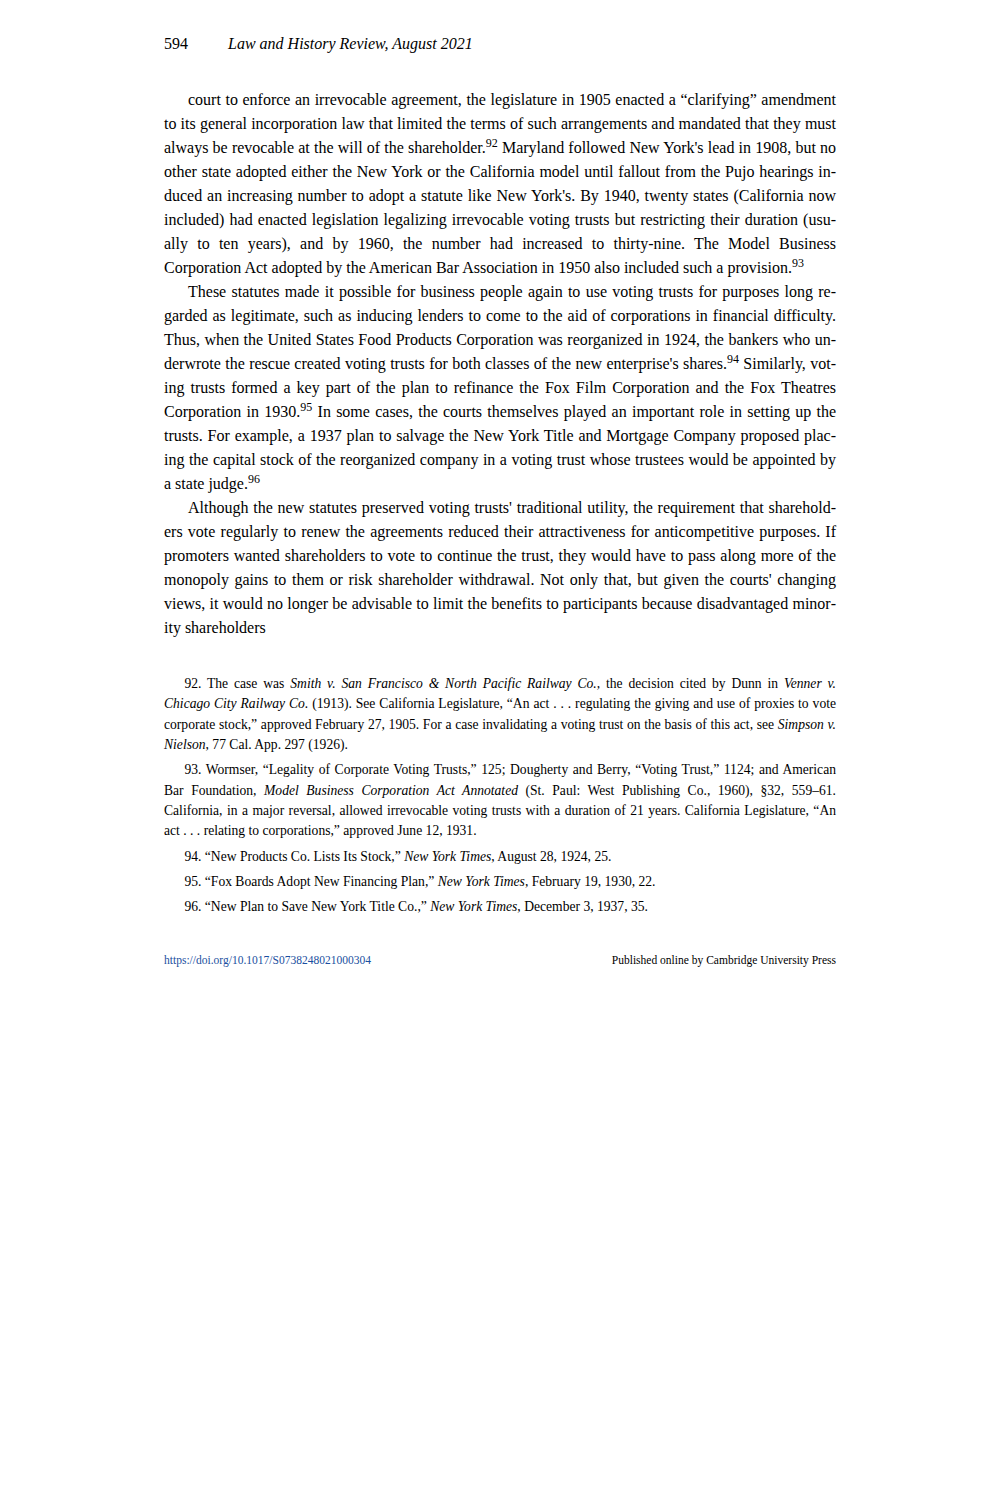594 Law and History Review, August 2021
court to enforce an irrevocable agreement, the legislature in 1905 enacted a “clarifying” amendment to its general incorporation law that limited the terms of such arrangements and mandated that they must always be revocable at the will of the shareholder.92 Maryland followed New York's lead in 1908, but no other state adopted either the New York or the California model until fallout from the Pujo hearings induced an increasing number to adopt a statute like New York's. By 1940, twenty states (California now included) had enacted legislation legalizing irrevocable voting trusts but restricting their duration (usually to ten years), and by 1960, the number had increased to thirty-nine. The Model Business Corporation Act adopted by the American Bar Association in 1950 also included such a provision.93
These statutes made it possible for business people again to use voting trusts for purposes long regarded as legitimate, such as inducing lenders to come to the aid of corporations in financial difficulty. Thus, when the United States Food Products Corporation was reorganized in 1924, the bankers who underwrote the rescue created voting trusts for both classes of the new enterprise's shares.94 Similarly, voting trusts formed a key part of the plan to refinance the Fox Film Corporation and the Fox Theatres Corporation in 1930.95 In some cases, the courts themselves played an important role in setting up the trusts. For example, a 1937 plan to salvage the New York Title and Mortgage Company proposed placing the capital stock of the reorganized company in a voting trust whose trustees would be appointed by a state judge.96
Although the new statutes preserved voting trusts' traditional utility, the requirement that shareholders vote regularly to renew the agreements reduced their attractiveness for anticompetitive purposes. If promoters wanted shareholders to vote to continue the trust, they would have to pass along more of the monopoly gains to them or risk shareholder withdrawal. Not only that, but given the courts' changing views, it would no longer be advisable to limit the benefits to participants because disadvantaged minority shareholders
92. The case was Smith v. San Francisco & North Pacific Railway Co., the decision cited by Dunn in Venner v. Chicago City Railway Co. (1913). See California Legislature, “An act . . . regulating the giving and use of proxies to vote corporate stock,” approved February 27, 1905. For a case invalidating a voting trust on the basis of this act, see Simpson v. Nielson, 77 Cal. App. 297 (1926).
93. Wormser, “Legality of Corporate Voting Trusts,” 125; Dougherty and Berry, “Voting Trust,” 1124; and American Bar Foundation, Model Business Corporation Act Annotated (St. Paul: West Publishing Co., 1960), §32, 559–61. California, in a major reversal, allowed irrevocable voting trusts with a duration of 21 years. California Legislature, “An act . . . relating to corporations,” approved June 12, 1931.
94. “New Products Co. Lists Its Stock,” New York Times, August 28, 1924, 25.
95. “Fox Boards Adopt New Financing Plan,” New York Times, February 19, 1930, 22.
96. “New Plan to Save New York Title Co.,” New York Times, December 3, 1937, 35.
https://doi.org/10.1017/S0738248021000304 Published online by Cambridge University Press